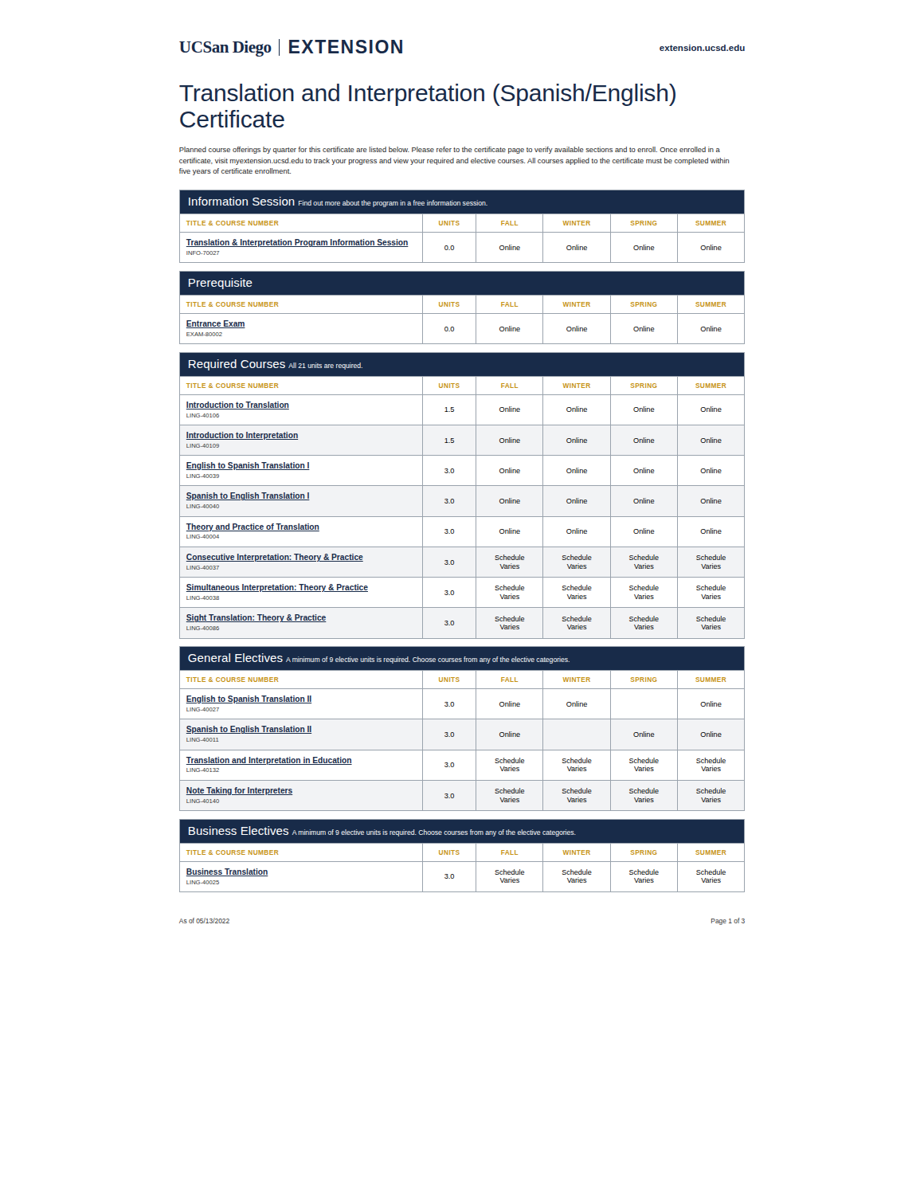UCSan Diego
EXTENSION
extension.ucsd.edu
Translation and Interpretation (Spanish/English)
Certificate
Planned course offerings by quarter for this certificate are listed below. Please refer to the certificate page to verify available sections and to enroll. Once enrolled in a certificate, visit myextension.ucsd.edu to track your progress and view your required and elective courses. All courses applied to the certificate must be completed within five years of certificate enrollment.
Information Session Find out more about the program in a free information session.
| Title & Course Number | Units | Fall | Winter | Spring | Summer |
| --- | --- | --- | --- | --- | --- |
| Translation & Interpretation Program Information Session INFO-70027 | 0.0 | Online | Online | Online | Online |
Prerequisite
| Title & Course Number | Units | Fall | Winter | Spring | Summer |
| --- | --- | --- | --- | --- | --- |
| Entrance Exam EXAM-80002 | 0.0 | Online | Online | Online | Online |
Required Courses All 21 units are required.
| Title & Course Number | Units | Fall | Winter | Spring | Summer |
| --- | --- | --- | --- | --- | --- |
| Introduction to Translation LING-40106 | 1.5 | Online | Online | Online | Online |
| Introduction to Interpretation LING-40109 | 1.5 | Online | Online | Online | Online |
| English to Spanish Translation I LING-40039 | 3.0 | Online | Online | Online | Online |
| Spanish to English Translation I LING-40040 | 3.0 | Online | Online | Online | Online |
| Theory and Practice of Translation LING-40004 | 3.0 | Online | Online | Online | Online |
| Consecutive Interpretation: Theory & Practice LING-40037 | 3.0 | Schedule Varies | Schedule Varies | Schedule Varies | Schedule Varies |
| Simultaneous Interpretation: Theory & Practice LING-40038 | 3.0 | Schedule Varies | Schedule Varies | Schedule Varies | Schedule Varies |
| Sight Translation: Theory & Practice LING-40086 | 3.0 | Schedule Varies | Schedule Varies | Schedule Varies | Schedule Varies |
General Electives A minimum of 9 elective units is required. Choose courses from any of the elective categories.
| Title & Course Number | Units | Fall | Winter | Spring | Summer |
| --- | --- | --- | --- | --- | --- |
| English to Spanish Translation II LING-40027 | 3.0 | Online | Online | | Online |
| Spanish to English Translation II LING-40011 | 3.0 | Online | | Online | Online |
| Translation and Interpretation in Education LING-40132 | 3.0 | Schedule Varies | Schedule Varies | Schedule Varies | Schedule Varies |
| Note Taking for Interpreters LING-40140 | 3.0 | Schedule Varies | Schedule Varies | Schedule Varies | Schedule Varies |
Business Electives A minimum of 9 elective units is required. Choose courses from any of the elective categories.
| Title & Course Number | Units | Fall | Winter | Spring | Summer |
| --- | --- | --- | --- | --- | --- |
| Business Translation LING-40025 | 3.0 | Schedule Varies | Schedule Varies | Schedule Varies | Schedule Varies |
As of 05/13/2022
Page 1 of 3